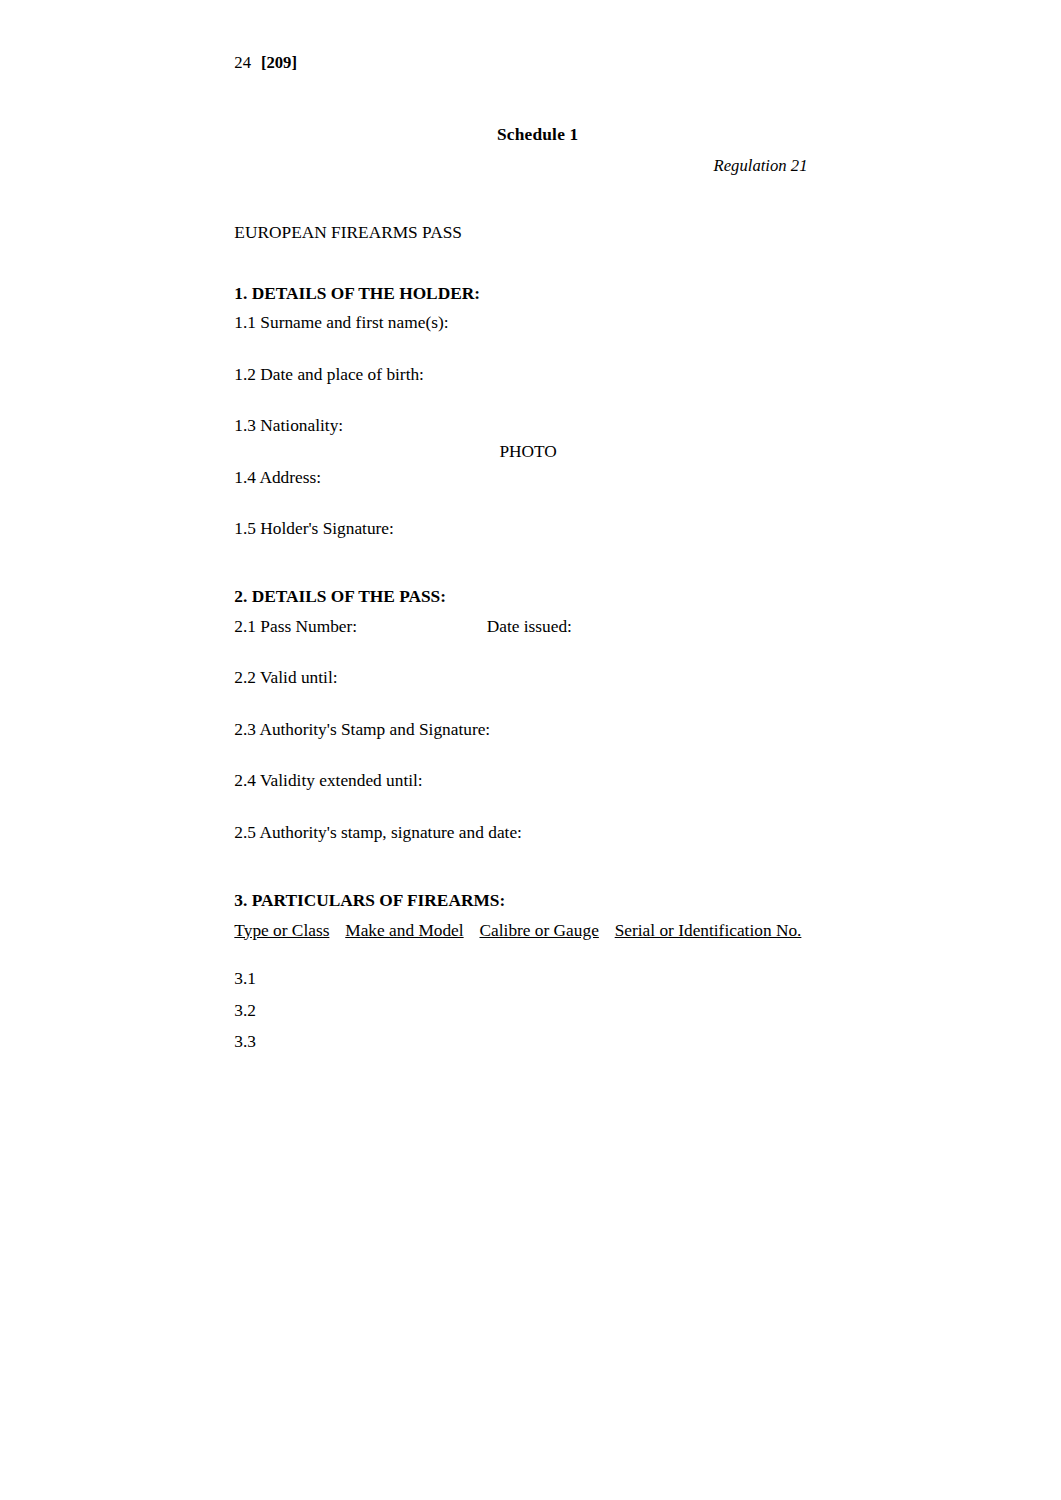24 [209]
Schedule 1
Regulation 21
EUROPEAN FIREARMS PASS
1. DETAILS OF THE HOLDER:
1.1 Surname and first name(s):
1.2 Date and place of birth:
1.3 Nationality:
PHOTO
1.4 Address:
1.5 Holder's Signature:
2. DETAILS OF THE PASS:
2.1 Pass Number:Date issued:
2.2 Valid until:
2.3 Authority's Stamp and Signature:
2.4 Validity extended until:
2.5 Authority's stamp, signature and date:
3. PARTICULARS OF FIREARMS:
Type or Class Make and Model Calibre or Gauge Serial or Identification No.
3.1
3.2
3.3